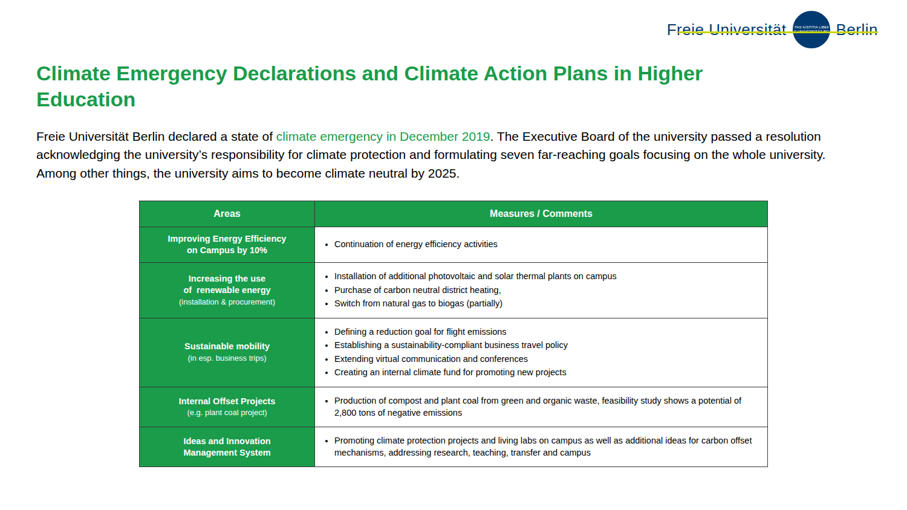Freie Universität VERITAS IUSTITIA LIBERTAS
FREIE UNIVERSITÄT BERLIN Berlin
Climate Emergency Declarations and Climate Action Plans in Higher Education
Freie Universität Berlin declared a state of climate emergency in December 2019. The Executive Board of the university passed a resolution acknowledging the university’s responsibility for climate protection and formulating seven far-reaching goals focusing on the whole university. Among other things, the university aims to become climate neutral by 2025.
| Areas | Measures / Comments |
| --- | --- |
| Improving Energy Efficiency on Campus by 10% | Continuation of energy efficiency activities |
| Increasing the use of renewable energy (installation & procurement) | Installation of additional photovoltaic and solar thermal plants on campus Purchase of carbon neutral district heating, Switch from natural gas to biogas (partially) |
| Sustainable mobility (in esp. business trips) | Defining a reduction goal for flight emissions Establishing a sustainability-compliant business travel policy Extending virtual communication and conferences Creating an internal climate fund for promoting new projects |
| Internal Offset Projects (e.g. plant coal project) | Production of compost and plant coal from green and organic waste, feasibility study shows a potential of 2,800 tons of negative emissions |
| Ideas and Innovation Management System | Promoting climate protection projects and living labs on campus as well as additional ideas for carbon offset mechanisms, addressing research, teaching, transfer and campus |